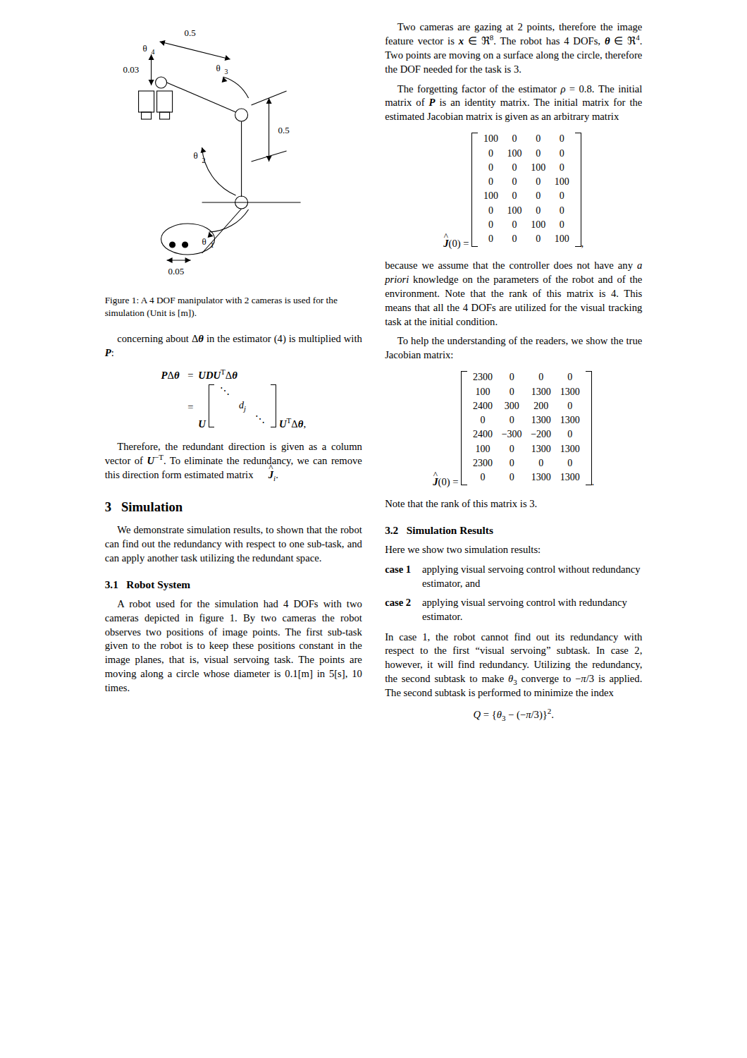0.5 0.03 θ 4 θ 3 0.5 θ 2 θ 1 0.05
Figure 1: A 4 DOF manipulator with 2 cameras is used for the simulation (Unit is [m]).
concerning about Δθ in the estimator (4) is multiplied with P:
| P Δ θ | = | UDU T Δ θ |
| | = | U / ⋱ / / / / / d j / / / / / ⋱ / U T Δ θ , |
Therefore, the redundant direction is given as a column vector of U−T. To eliminate the redundancy, we can remove this direction form estimated matrix Ji.
3 Simulation
We demonstrate simulation results, to shown that the robot can find out the redundancy with respect to one sub-task, and can apply another task utilizing the redundant space.
3.1 Robot System
A robot used for the simulation had 4 DOFs with two cameras depicted in figure 1. By two cameras the robot observes two positions of image points. The first sub-task given to the robot is to keep these positions constant in the image planes, that is, visual servoing task. The points are moving along a circle whose diameter is 0.1[m] in 5[s], 10 times.
Two cameras are gazing at 2 points, therefore the image feature vector is x ∈ ℜ8. The robot has 4 DOFs, θ ∈ ℜ4. Two points are moving on a surface along the circle, therefore the DOF needed for the task is 3.
The forgetting factor of the estimator ρ = 0.8. The initial matrix of P is an identity matrix. The initial matrix for the estimated Jacobian matrix is given as an arbitrary matrix
J(0) =
| 100 | 0 | 0 | 0 |
| 0 | 100 | 0 | 0 |
| 0 | 0 | 100 | 0 |
| 0 | 0 | 0 | 100 |
| 100 | 0 | 0 | 0 |
| 0 | 100 | 0 | 0 |
| 0 | 0 | 100 | 0 |
| 0 | 0 | 0 | 100 |
,
because we assume that the controller does not have any a priori knowledge on the parameters of the robot and of the environment. Note that the rank of this matrix is 4. This means that all the 4 DOFs are utilized for the visual tracking task at the initial condition.
To help the understanding of the readers, we show the true Jacobian matrix:
J(0) =
| 2300 | 0 | 0 | 0 |
| 100 | 0 | 1300 | 1300 |
| 2400 | 300 | 200 | 0 |
| 0 | 0 | 1300 | 1300 |
| 2400 | −300 | −200 | 0 |
| 100 | 0 | 1300 | 1300 |
| 2300 | 0 | 0 | 0 |
| 0 | 0 | 1300 | 1300 |
.
Note that the rank of this matrix is 3.
3.2 Simulation Results
Here we show two simulation results:
case 1
applying visual servoing control without redundancy estimator, and
case 2
applying visual servoing control with redundancy estimator.
In case 1, the robot cannot find out its redundancy with respect to the first “visual servoing” subtask. In case 2, however, it will find redundancy. Utilizing the redundancy, the second subtask to make θ3 converge to −π/3 is applied. The second subtask is performed to minimize the index
Q = {θ3 − (−π/3)}2.